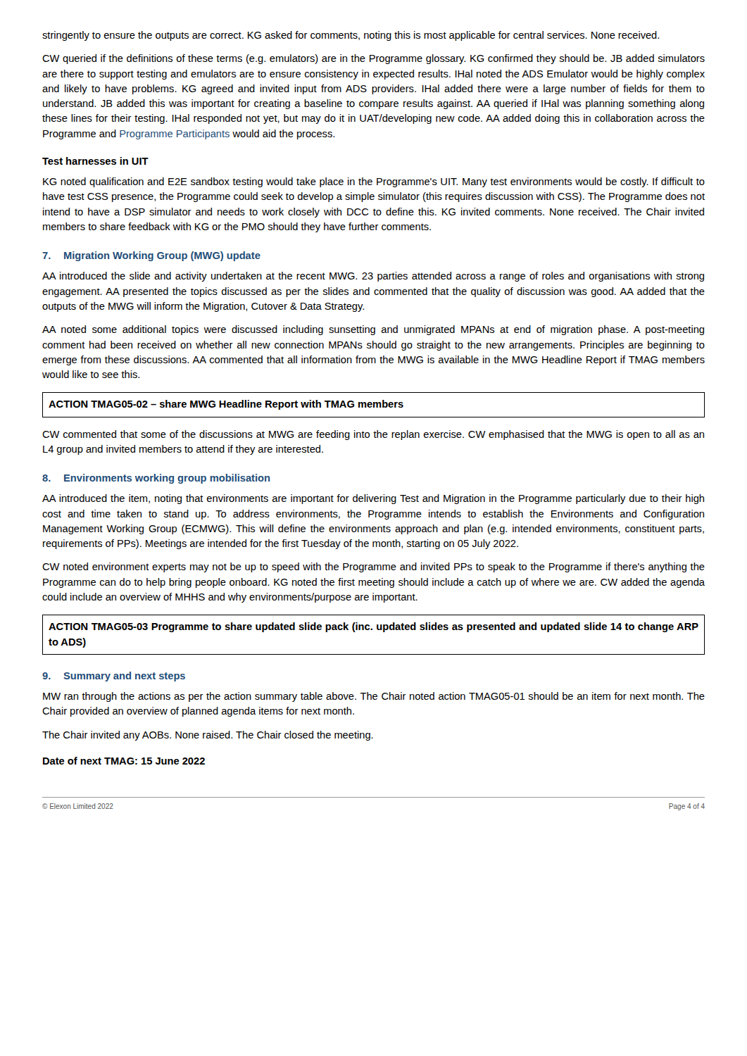stringently to ensure the outputs are correct. KG asked for comments, noting this is most applicable for central services. None received.
CW queried if the definitions of these terms (e.g. emulators) are in the Programme glossary. KG confirmed they should be. JB added simulators are there to support testing and emulators are to ensure consistency in expected results. IHal noted the ADS Emulator would be highly complex and likely to have problems. KG agreed and invited input from ADS providers. IHal added there were a large number of fields for them to understand. JB added this was important for creating a baseline to compare results against. AA queried if IHal was planning something along these lines for their testing. IHal responded not yet, but may do it in UAT/developing new code. AA added doing this in collaboration across the Programme and Programme Participants would aid the process.
Test harnesses in UIT
KG noted qualification and E2E sandbox testing would take place in the Programme's UIT. Many test environments would be costly. If difficult to have test CSS presence, the Programme could seek to develop a simple simulator (this requires discussion with CSS). The Programme does not intend to have a DSP simulator and needs to work closely with DCC to define this. KG invited comments. None received. The Chair invited members to share feedback with KG or the PMO should they have further comments.
7. Migration Working Group (MWG) update
AA introduced the slide and activity undertaken at the recent MWG. 23 parties attended across a range of roles and organisations with strong engagement. AA presented the topics discussed as per the slides and commented that the quality of discussion was good. AA added that the outputs of the MWG will inform the Migration, Cutover & Data Strategy.
AA noted some additional topics were discussed including sunsetting and unmigrated MPANs at end of migration phase. A post-meeting comment had been received on whether all new connection MPANs should go straight to the new arrangements. Principles are beginning to emerge from these discussions. AA commented that all information from the MWG is available in the MWG Headline Report if TMAG members would like to see this.
ACTION TMAG05-02 – share MWG Headline Report with TMAG members
CW commented that some of the discussions at MWG are feeding into the replan exercise. CW emphasised that the MWG is open to all as an L4 group and invited members to attend if they are interested.
8. Environments working group mobilisation
AA introduced the item, noting that environments are important for delivering Test and Migration in the Programme particularly due to their high cost and time taken to stand up. To address environments, the Programme intends to establish the Environments and Configuration Management Working Group (ECMWG). This will define the environments approach and plan (e.g. intended environments, constituent parts, requirements of PPs). Meetings are intended for the first Tuesday of the month, starting on 05 July 2022.
CW noted environment experts may not be up to speed with the Programme and invited PPs to speak to the Programme if there's anything the Programme can do to help bring people onboard. KG noted the first meeting should include a catch up of where we are. CW added the agenda could include an overview of MHHS and why environments/purpose are important.
ACTION TMAG05-03 Programme to share updated slide pack (inc. updated slides as presented and updated slide 14 to change ARP to ADS)
9. Summary and next steps
MW ran through the actions as per the action summary table above. The Chair noted action TMAG05-01 should be an item for next month. The Chair provided an overview of planned agenda items for next month.
The Chair invited any AOBs. None raised. The Chair closed the meeting.
Date of next TMAG: 15 June 2022
© Elexon Limited 2022 Page 4 of 4